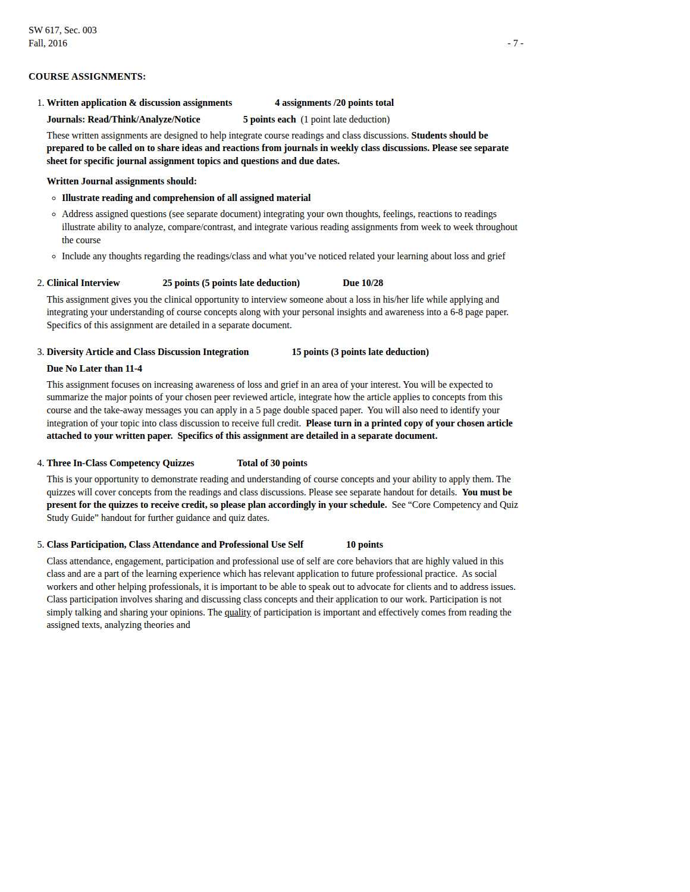SW 617, Sec. 003 Fall, 2016 - 7 -
COURSE ASSIGNMENTS:
Written application & discussion assignments 4 assignments /20 points total
Journals: Read/Think/Analyze/Notice 5 points each (1 point late deduction)
These written assignments are designed to help integrate course readings and class discussions. Students should be prepared to be called on to share ideas and reactions from journals in weekly class discussions. Please see separate sheet for specific journal assignment topics and questions and due dates.
Written Journal assignments should:
Illustrate reading and comprehension of all assigned material
Address assigned questions (see separate document) integrating your own thoughts, feelings, reactions to readings illustrate ability to analyze, compare/contrast, and integrate various reading assignments from week to week throughout the course
Include any thoughts regarding the readings/class and what you’ve noticed related your learning about loss and grief
Clinical Interview 25 points (5 points late deduction) Due 10/28
This assignment gives you the clinical opportunity to interview someone about a loss in his/her life while applying and integrating your understanding of course concepts along with your personal insights and awareness into a 6-8 page paper. Specifics of this assignment are detailed in a separate document.
Diversity Article and Class Discussion Integration 15 points (3 points late deduction)
Due No Later than 11-4
This assignment focuses on increasing awareness of loss and grief in an area of your interest. You will be expected to summarize the major points of your chosen peer reviewed article, integrate how the article applies to concepts from this course and the take-away messages you can apply in a 5 page double spaced paper. You will also need to identify your integration of your topic into class discussion to receive full credit. Please turn in a printed copy of your chosen article attached to your written paper. Specifics of this assignment are detailed in a separate document.
Three In-Class Competency Quizzes Total of 30 points
This is your opportunity to demonstrate reading and understanding of course concepts and your ability to apply them. The quizzes will cover concepts from the readings and class discussions. Please see separate handout for details. You must be present for the quizzes to receive credit, so please plan accordingly in your schedule. See “Core Competency and Quiz Study Guide” handout for further guidance and quiz dates.
Class Participation, Class Attendance and Professional Use Self 10 points
Class attendance, engagement, participation and professional use of self are core behaviors that are highly valued in this class and are a part of the learning experience which has relevant application to future professional practice. As social workers and other helping professionals, it is important to be able to speak out to advocate for clients and to address issues. Class participation involves sharing and discussing class concepts and their application to our work. Participation is not simply talking and sharing your opinions. The quality of participation is important and effectively comes from reading the assigned texts, analyzing theories and